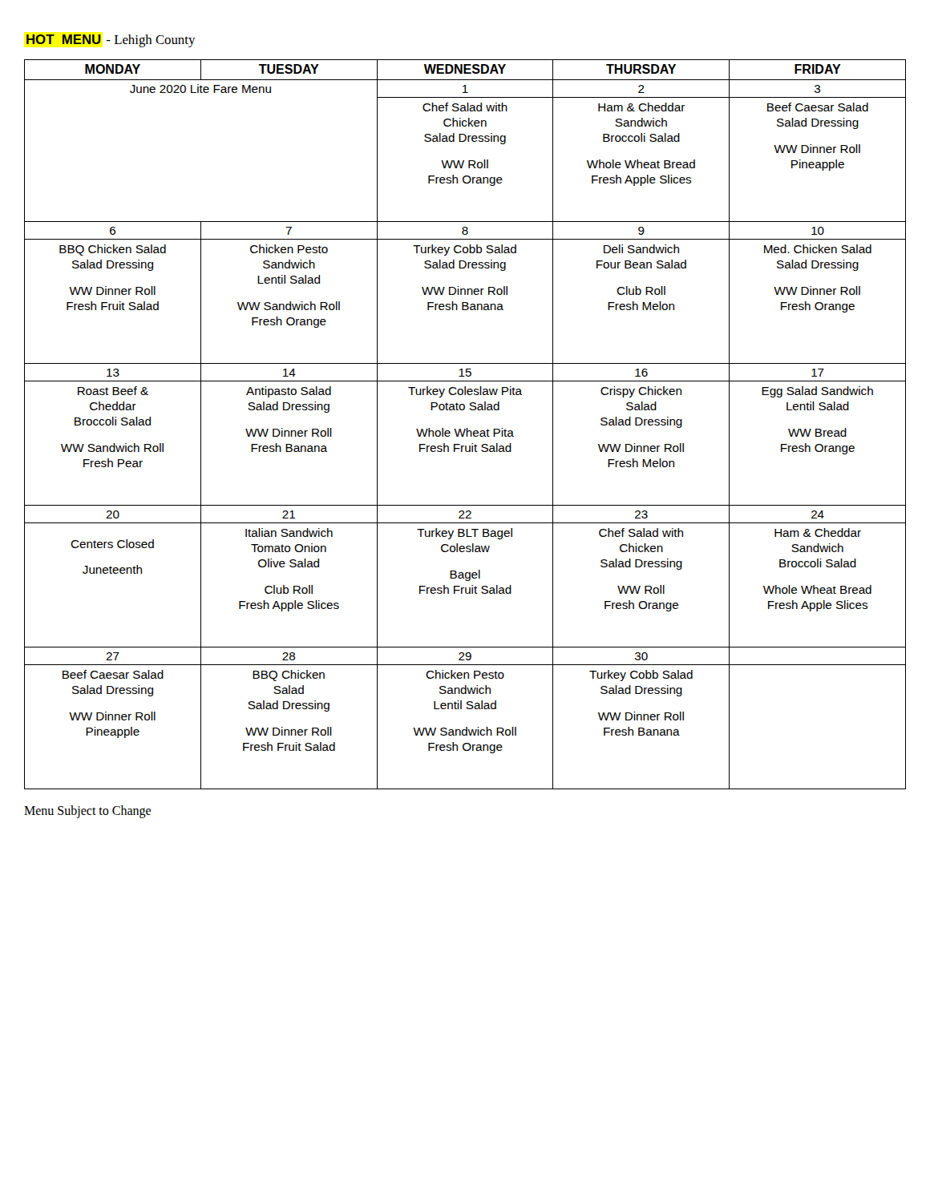HOT MENU - Lehigh County
| MONDAY | TUESDAY | WEDNESDAY | THURSDAY | FRIDAY |
| --- | --- | --- | --- | --- |
| June 2020 Lite Fare Menu | 1 | 2 | 3 |
| Chef Salad with Chicken Salad Dressing WW Roll Fresh Orange | Ham & Cheddar Sandwich Broccoli Salad Whole Wheat Bread Fresh Apple Slices | Beef Caesar Salad Salad Dressing WW Dinner Roll Pineapple |
| 6 | 7 | 8 | 9 | 10 |
| BBQ Chicken Salad Salad Dressing WW Dinner Roll Fresh Fruit Salad | Chicken Pesto Sandwich Lentil Salad WW Sandwich Roll Fresh Orange | Turkey Cobb Salad Salad Dressing WW Dinner Roll Fresh Banana | Deli Sandwich Four Bean Salad Club Roll Fresh Melon | Med. Chicken Salad Salad Dressing WW Dinner Roll Fresh Orange |
| 13 | 14 | 15 | 16 | 17 |
| Roast Beef & Cheddar Broccoli Salad WW Sandwich Roll Fresh Pear | Antipasto Salad Salad Dressing WW Dinner Roll Fresh Banana | Turkey Coleslaw Pita Potato Salad Whole Wheat Pita Fresh Fruit Salad | Crispy Chicken Salad Salad Dressing WW Dinner Roll Fresh Melon | Egg Salad Sandwich Lentil Salad WW Bread Fresh Orange |
| 20 | 21 | 22 | 23 | 24 |
| Centers Closed Juneteenth | Italian Sandwich Tomato Onion Olive Salad Club Roll Fresh Apple Slices | Turkey BLT Bagel Coleslaw Bagel Fresh Fruit Salad | Chef Salad with Chicken Salad Dressing WW Roll Fresh Orange | Ham & Cheddar Sandwich Broccoli Salad Whole Wheat Bread Fresh Apple Slices |
| 27 | 28 | 29 | 30 | |
| Beef Caesar Salad Salad Dressing WW Dinner Roll Pineapple | BBQ Chicken Salad Salad Dressing WW Dinner Roll Fresh Fruit Salad | Chicken Pesto Sandwich Lentil Salad WW Sandwich Roll Fresh Orange | Turkey Cobb Salad Salad Dressing WW Dinner Roll Fresh Banana | |
Menu Subject to Change